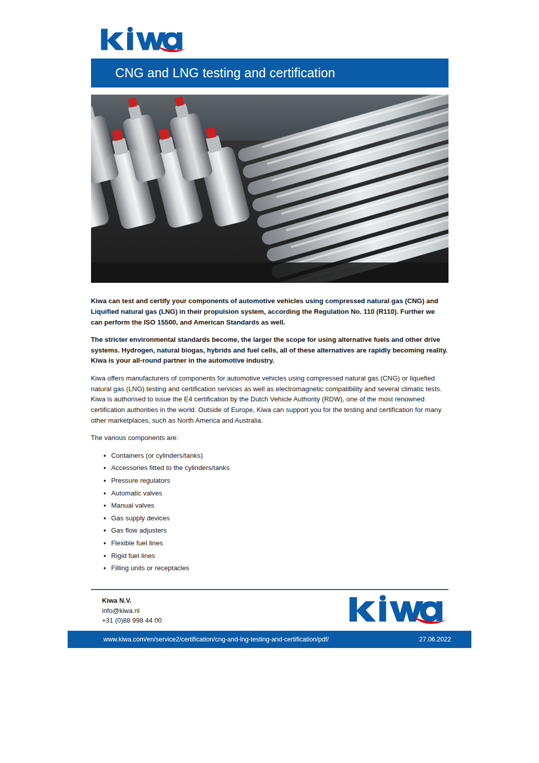CNG and LNG testing and certification
Kiwa can test and certify your components of automotive vehicles using compressed natural gas (CNG) and Liquified natural gas (LNG) in their propulsion system, according the Regulation No. 110 (R110). Further we can perform the ISO 15500, and American Standards as well.
The stricter environmental standards become, the larger the scope for using alternative fuels and other drive systems. Hydrogen, natural biogas, hybrids and fuel cells, all of these alternatives are rapidly becoming reality. Kiwa is your all-round partner in the automotive industry.
Kiwa offers manufacturers of components for automotive vehicles using compressed natural gas (CNG) or liquefied natural gas (LNG) testing and certification services as well as electromagnetic compatibility and several climatic tests. Kiwa is authorised to issue the E4 certification by the Dutch Vehicle Authority (RDW), one of the most renowned certification authorities in the world. Outside of Europe, Kiwa can support you for the testing and certification for many other marketplaces, such as North America and Australia.
The various components are:
Containers (or cylinders/tanks)
Accessories fitted to the cylinders/tanks
Pressure regulators
Automatic valves
Manual valves
Gas supply devices
Gas flow adjusters
Flexible fuel lines
Rigid fuel lines
Filling units or receptacles
Kiwa N.V.
info@kiwa.nl
+31 (0)88 998 44 00
www.kiwa.com/en/service2/certification/cng-and-lng-testing-and-certification/pdf/ 27.06.2022